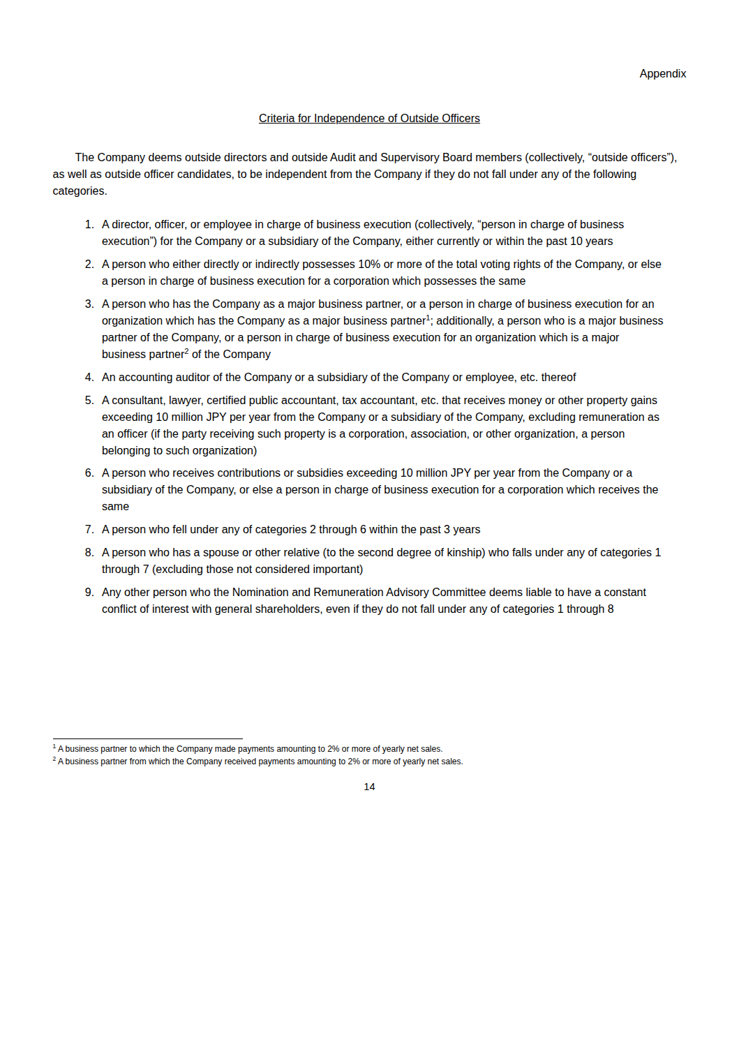Appendix
Criteria for Independence of Outside Officers
The Company deems outside directors and outside Audit and Supervisory Board members (collectively, “outside officers”), as well as outside officer candidates, to be independent from the Company if they do not fall under any of the following categories.
A director, officer, or employee in charge of business execution (collectively, “person in charge of business execution”) for the Company or a subsidiary of the Company, either currently or within the past 10 years
A person who either directly or indirectly possesses 10% or more of the total voting rights of the Company, or else a person in charge of business execution for a corporation which possesses the same
A person who has the Company as a major business partner, or a person in charge of business execution for an organization which has the Company as a major business partner1; additionally, a person who is a major business partner of the Company, or a person in charge of business execution for an organization which is a major business partner2 of the Company
An accounting auditor of the Company or a subsidiary of the Company or employee, etc. thereof
A consultant, lawyer, certified public accountant, tax accountant, etc. that receives money or other property gains exceeding 10 million JPY per year from the Company or a subsidiary of the Company, excluding remuneration as an officer (if the party receiving such property is a corporation, association, or other organization, a person belonging to such organization)
A person who receives contributions or subsidies exceeding 10 million JPY per year from the Company or a subsidiary of the Company, or else a person in charge of business execution for a corporation which receives the same
A person who fell under any of categories 2 through 6 within the past 3 years
A person who has a spouse or other relative (to the second degree of kinship) who falls under any of categories 1 through 7 (excluding those not considered important)
Any other person who the Nomination and Remuneration Advisory Committee deems liable to have a constant conflict of interest with general shareholders, even if they do not fall under any of categories 1 through 8
1 A business partner to which the Company made payments amounting to 2% or more of yearly net sales.
2 A business partner from which the Company received payments amounting to 2% or more of yearly net sales.
14